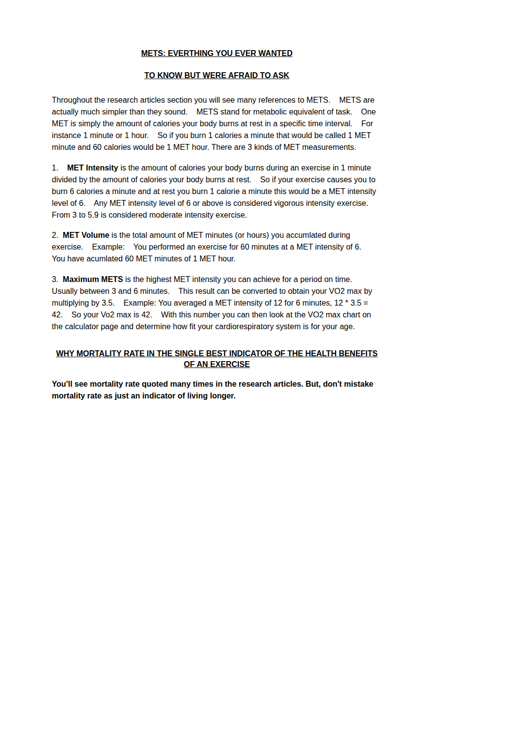METS: EVERTHING YOU EVER WANTED TO KNOW BUT WERE AFRAID TO ASK
Throughout the research articles section you will see many references to METS. METS are actually much simpler than they sound. METS stand for metabolic equivalent of task. One MET is simply the amount of calories your body burns at rest in a specific time interval. For instance 1 minute or 1 hour. So if you burn 1 calories a minute that would be called 1 MET minute and 60 calories would be 1 MET hour. There are 3 kinds of MET measurements.
1. MET Intensity is the amount of calories your body burns during an exercise in 1 minute divided by the amount of calories your body burns at rest. So if your exercise causes you to burn 6 calories a minute and at rest you burn 1 calorie a minute this would be a MET intensity level of 6. Any MET intensity level of 6 or above is considered vigorous intensity exercise. From 3 to 5.9 is considered moderate intensity exercise.
2. MET Volume is the total amount of MET minutes (or hours) you accumlated during exercise. Example: You performed an exercise for 60 minutes at a MET intensity of 6. You have acumlated 60 MET minutes of 1 MET hour.
3. Maximum METS is the highest MET intensity you can achieve for a period on time. Usually between 3 and 6 minutes. This result can be converted to obtain your VO2 max by multiplying by 3.5. Example: You averaged a MET intensity of 12 for 6 minutes, 12 * 3.5 = 42. So your Vo2 max is 42. With this number you can then look at the VO2 max chart on the calculator page and determine how fit your cardiorespiratory system is for your age.
WHY MORTALITY RATE IN THE SINGLE BEST INDICATOR OF THE HEALTH BENEFITS OF AN EXERCISE
You'll see mortality rate quoted many times in the research articles. But, don't mistake mortality rate as just an indicator of living longer.